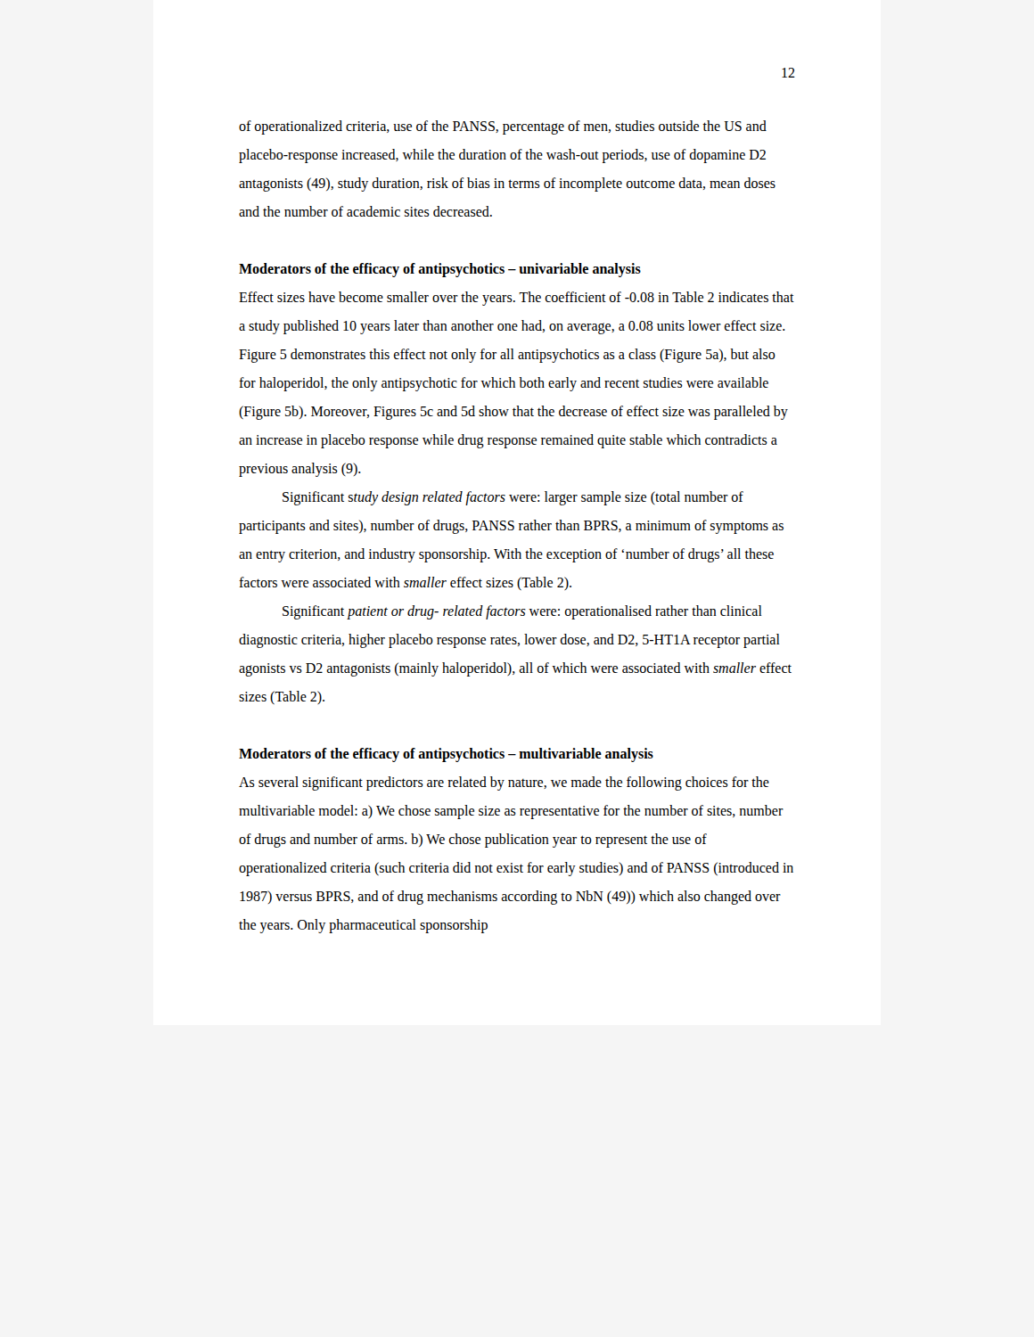12
of operationalized criteria, use of the PANSS, percentage of men, studies outside the US and placebo-response increased, while the duration of the wash-out periods, use of dopamine D2 antagonists (49), study duration, risk of bias in terms of incomplete outcome data, mean doses and the number of academic sites decreased.
Moderators of the efficacy of antipsychotics – univariable analysis
Effect sizes have become smaller over the years. The coefficient of -0.08 in Table 2 indicates that a study published 10 years later than another one had, on average, a 0.08 units lower effect size. Figure 5 demonstrates this effect not only for all antipsychotics as a class (Figure 5a), but also for haloperidol, the only antipsychotic for which both early and recent studies were available (Figure 5b). Moreover, Figures 5c and 5d show that the decrease of effect size was paralleled by an increase in placebo response while drug response remained quite stable which contradicts a previous analysis (9).
Significant study design related factors were: larger sample size (total number of participants and sites), number of drugs, PANSS rather than BPRS, a minimum of symptoms as an entry criterion, and industry sponsorship. With the exception of ‘number of drugs’ all these factors were associated with smaller effect sizes (Table 2).
Significant patient or drug- related factors were: operationalised rather than clinical diagnostic criteria, higher placebo response rates, lower dose, and D2, 5-HT1A receptor partial agonists vs D2 antagonists (mainly haloperidol), all of which were associated with smaller effect sizes (Table 2).
Moderators of the efficacy of antipsychotics – multivariable analysis
As several significant predictors are related by nature, we made the following choices for the multivariable model: a) We chose sample size as representative for the number of sites, number of drugs and number of arms. b) We chose publication year to represent the use of operationalized criteria (such criteria did not exist for early studies) and of PANSS (introduced in 1987) versus BPRS, and of drug mechanisms according to NbN (49)) which also changed over the years. Only pharmaceutical sponsorship